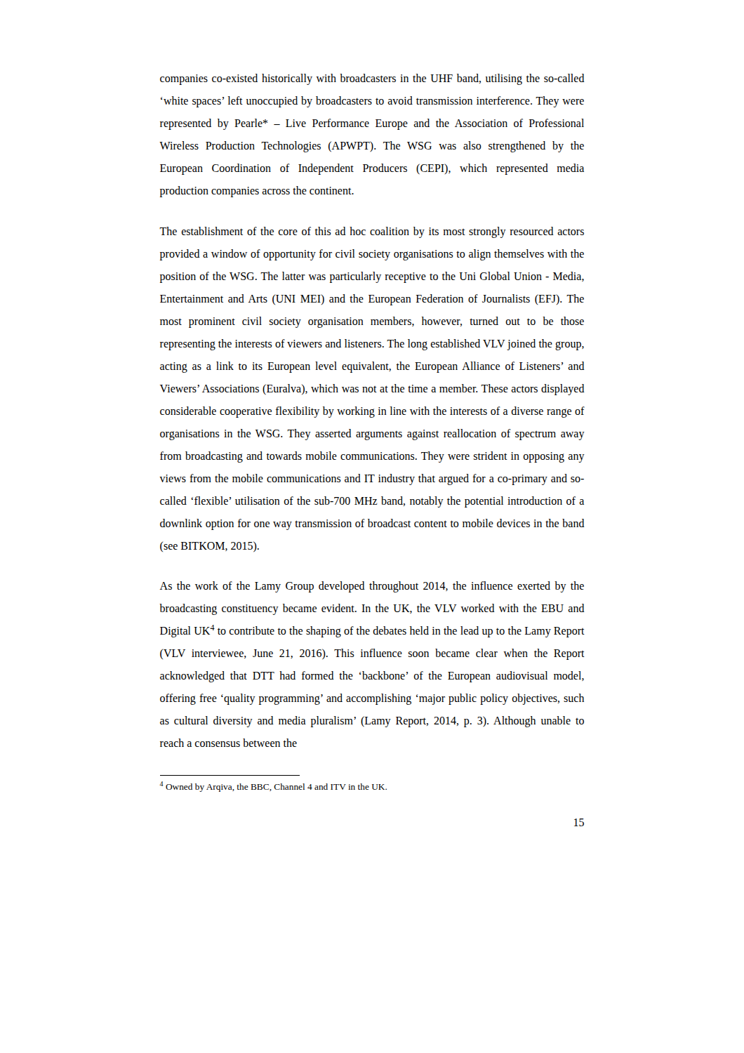companies co-existed historically with broadcasters in the UHF band, utilising the so-called ‘white spaces’ left unoccupied by broadcasters to avoid transmission interference. They were represented by Pearle* – Live Performance Europe and the Association of Professional Wireless Production Technologies (APWPT). The WSG was also strengthened by the European Coordination of Independent Producers (CEPI), which represented media production companies across the continent.
The establishment of the core of this ad hoc coalition by its most strongly resourced actors provided a window of opportunity for civil society organisations to align themselves with the position of the WSG. The latter was particularly receptive to the Uni Global Union - Media, Entertainment and Arts (UNI MEI) and the European Federation of Journalists (EFJ). The most prominent civil society organisation members, however, turned out to be those representing the interests of viewers and listeners. The long established VLV joined the group, acting as a link to its European level equivalent, the European Alliance of Listeners’ and Viewers’ Associations (Euralva), which was not at the time a member. These actors displayed considerable cooperative flexibility by working in line with the interests of a diverse range of organisations in the WSG. They asserted arguments against reallocation of spectrum away from broadcasting and towards mobile communications. They were strident in opposing any views from the mobile communications and IT industry that argued for a co-primary and so-called ‘flexible’ utilisation of the sub-700 MHz band, notably the potential introduction of a downlink option for one way transmission of broadcast content to mobile devices in the band (see BITKOM, 2015).
As the work of the Lamy Group developed throughout 2014, the influence exerted by the broadcasting constituency became evident. In the UK, the VLV worked with the EBU and Digital UK4 to contribute to the shaping of the debates held in the lead up to the Lamy Report (VLV interviewee, June 21, 2016). This influence soon became clear when the Report acknowledged that DTT had formed the ‘backbone’ of the European audiovisual model, offering free ‘quality programming’ and accomplishing ‘major public policy objectives, such as cultural diversity and media pluralism’ (Lamy Report, 2014, p. 3). Although unable to reach a consensus between the
4 Owned by Arqiva, the BBC, Channel 4 and ITV in the UK.
15